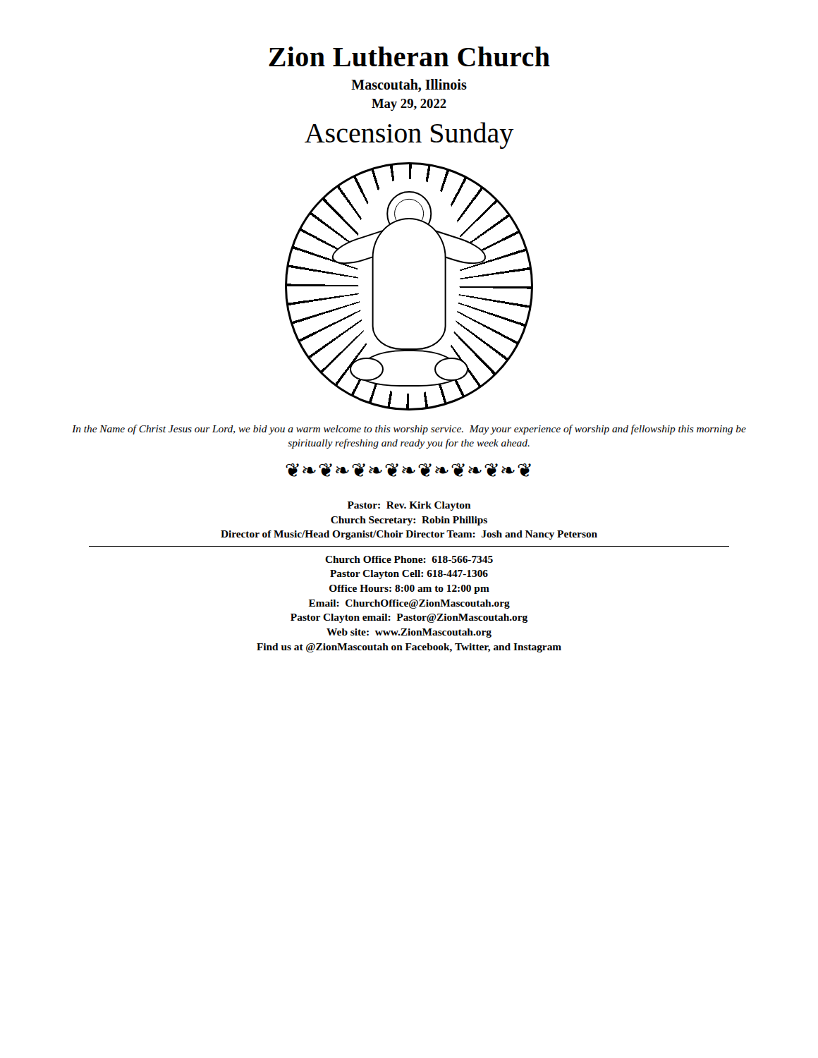Zion Lutheran Church
Mascoutah, Illinois
May 29, 2022
Ascension Sunday
In the Name of Christ Jesus our Lord, we bid you a warm welcome to this worship service. May your experience of worship and fellowship this morning be spiritually refreshing and ready you for the week ahead.
❦❧❦❧❦❧❦❧❦❧❦❧❦❧❦
Pastor: Rev. Kirk Clayton
Church Secretary: Robin Phillips
Director of Music/Head Organist/Choir Director Team: Josh and Nancy Peterson
Church Office Phone: 618-566-7345
Pastor Clayton Cell: 618-447-1306
Office Hours: 8:00 am to 12:00 pm
Email: ChurchOffice@ZionMascoutah.org
Pastor Clayton email: Pastor@ZionMascoutah.org
Web site: www.ZionMascoutah.org
Find us at @ZionMascoutah on Facebook, Twitter, and Instagram